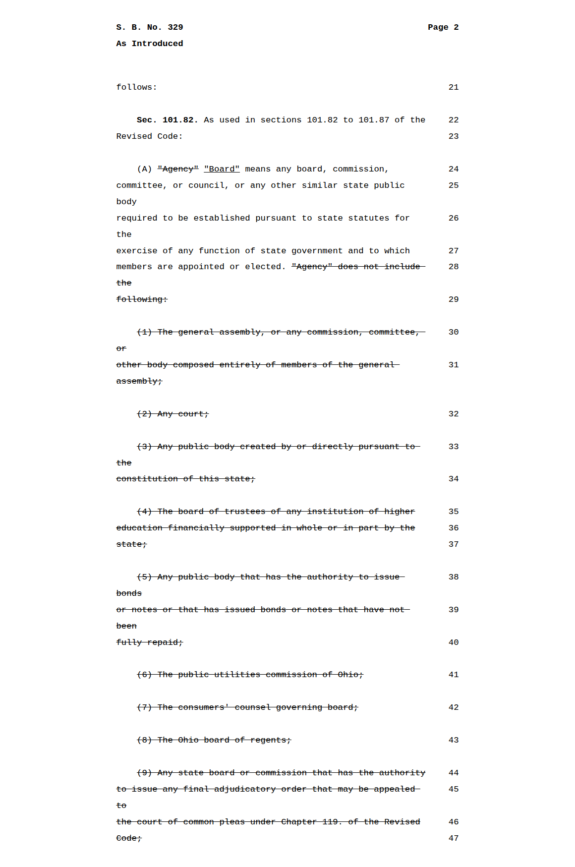S. B. No. 329
As Introduced
Page 2
follows: 21
Sec. 101.82. As used in sections 101.82 to 101.87 of the 22
Revised Code: 23
(A) "Agency" "Board" means any board, commission, 24
committee, or council, or any other similar state public body 25
required to be established pursuant to state statutes for the 26
exercise of any function of state government and to which 27
members are appointed or elected. "Agency" does not include the 28
following: 29
(1) The general assembly, or any commission, committee, or 30
other body composed entirely of members of the general assembly; 31
(2) Any court; 32
(3) Any public body created by or directly pursuant to the 33
constitution of this state; 34
(4) The board of trustees of any institution of higher 35
education financially supported in whole or in part by the 36
state; 37
(5) Any public body that has the authority to issue bonds 38
or notes or that has issued bonds or notes that have not been 39
fully repaid; 40
(6) The public utilities commission of Ohio; 41
(7) The consumers' counsel governing board; 42
(8) The Ohio board of regents; 43
(9) Any state board or commission that has the authority 44
to issue any final adjudicatory order that may be appealed to 45
the court of common pleas under Chapter 119. of the Revised 46
Code; 47